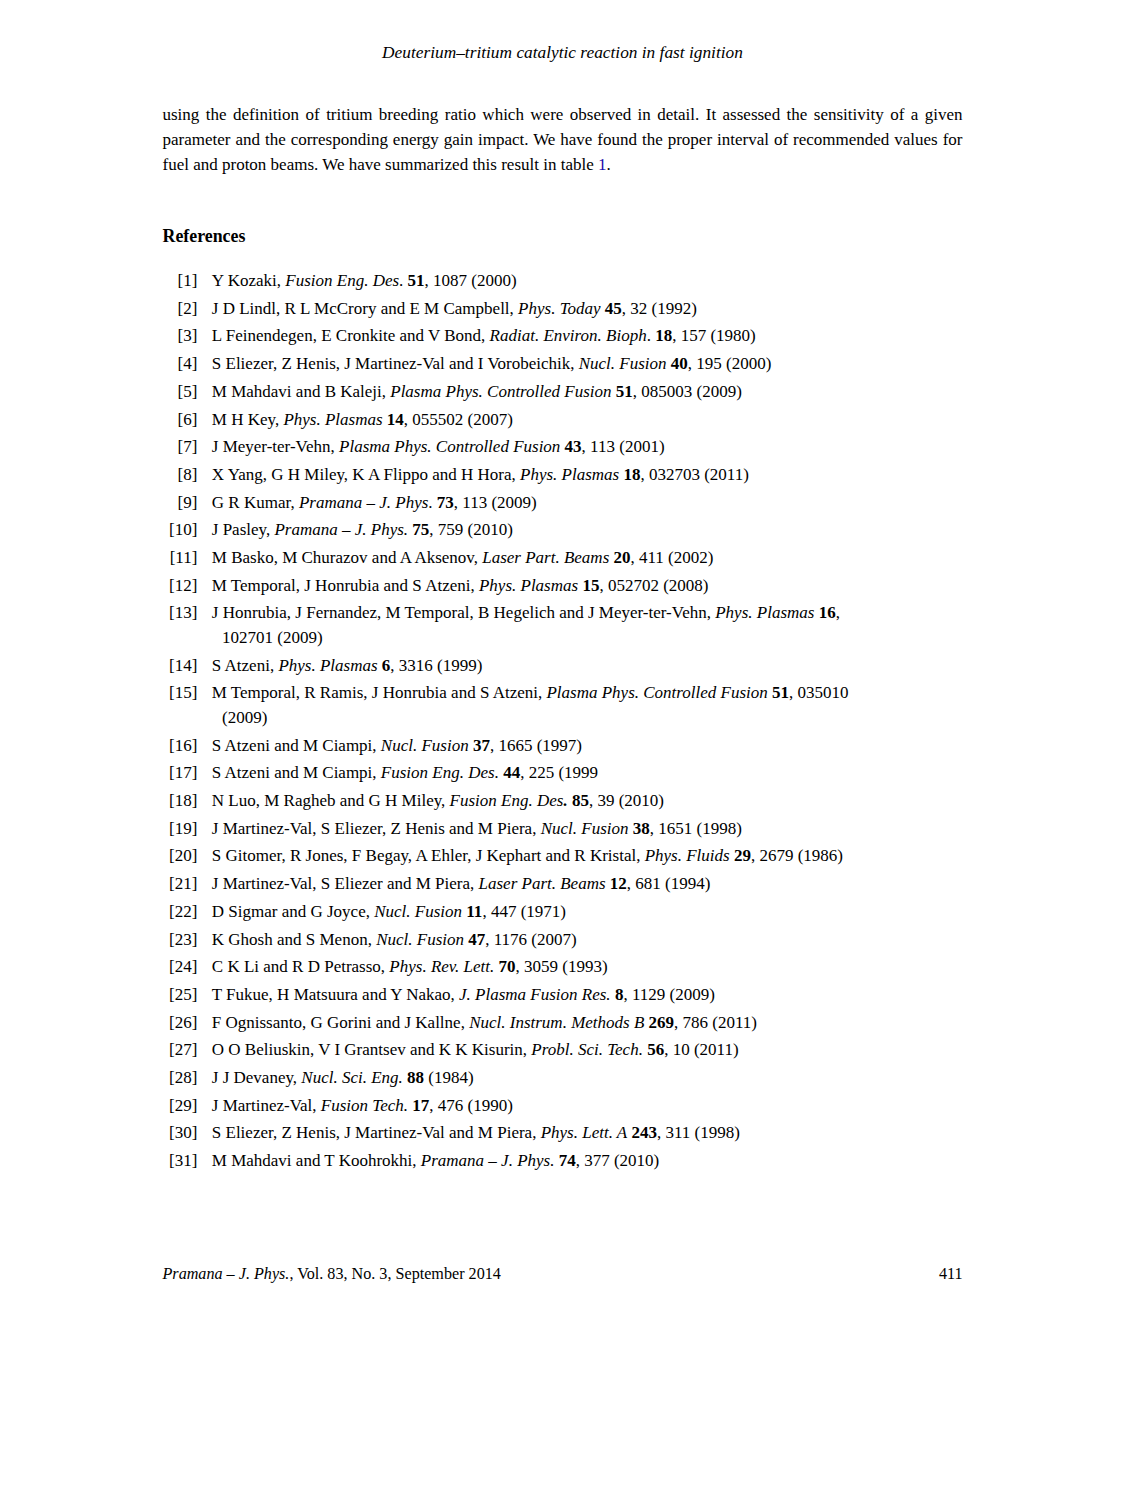Deuterium–tritium catalytic reaction in fast ignition
using the definition of tritium breeding ratio which were observed in detail. It assessed the sensitivity of a given parameter and the corresponding energy gain impact. We have found the proper interval of recommended values for fuel and proton beams. We have summarized this result in table 1.
References
[1] Y Kozaki, Fusion Eng. Des. 51, 1087 (2000)
[2] J D Lindl, R L McCrory and E M Campbell, Phys. Today 45, 32 (1992)
[3] L Feinendegen, E Cronkite and V Bond, Radiat. Environ. Bioph. 18, 157 (1980)
[4] S Eliezer, Z Henis, J Martinez-Val and I Vorobeichik, Nucl. Fusion 40, 195 (2000)
[5] M Mahdavi and B Kaleji, Plasma Phys. Controlled Fusion 51, 085003 (2009)
[6] M H Key, Phys. Plasmas 14, 055502 (2007)
[7] J Meyer-ter-Vehn, Plasma Phys. Controlled Fusion 43, 113 (2001)
[8] X Yang, G H Miley, K A Flippo and H Hora, Phys. Plasmas 18, 032703 (2011)
[9] G R Kumar, Pramana – J. Phys. 73, 113 (2009)
[10] J Pasley, Pramana – J. Phys. 75, 759 (2010)
[11] M Basko, M Churazov and A Aksenov, Laser Part. Beams 20, 411 (2002)
[12] M Temporal, J Honrubia and S Atzeni, Phys. Plasmas 15, 052702 (2008)
[13] J Honrubia, J Fernandez, M Temporal, B Hegelich and J Meyer-ter-Vehn, Phys. Plasmas 16, 102701 (2009)
[14] S Atzeni, Phys. Plasmas 6, 3316 (1999)
[15] M Temporal, R Ramis, J Honrubia and S Atzeni, Plasma Phys. Controlled Fusion 51, 035010 (2009)
[16] S Atzeni and M Ciampi, Nucl. Fusion 37, 1665 (1997)
[17] S Atzeni and M Ciampi, Fusion Eng. Des. 44, 225 (1999
[18] N Luo, M Ragheb and G H Miley, Fusion Eng. Des. 85, 39 (2010)
[19] J Martinez-Val, S Eliezer, Z Henis and M Piera, Nucl. Fusion 38, 1651 (1998)
[20] S Gitomer, R Jones, F Begay, A Ehler, J Kephart and R Kristal, Phys. Fluids 29, 2679 (1986)
[21] J Martinez-Val, S Eliezer and M Piera, Laser Part. Beams 12, 681 (1994)
[22] D Sigmar and G Joyce, Nucl. Fusion 11, 447 (1971)
[23] K Ghosh and S Menon, Nucl. Fusion 47, 1176 (2007)
[24] C K Li and R D Petrasso, Phys. Rev. Lett. 70, 3059 (1993)
[25] T Fukue, H Matsuura and Y Nakao, J. Plasma Fusion Res. 8, 1129 (2009)
[26] F Ognissanto, G Gorini and J Kallne, Nucl. Instrum. Methods B 269, 786 (2011)
[27] O O Beliuskin, V I Grantsev and K K Kisurin, Probl. Sci. Tech. 56, 10 (2011)
[28] J J Devaney, Nucl. Sci. Eng. 88 (1984)
[29] J Martinez-Val, Fusion Tech. 17, 476 (1990)
[30] S Eliezer, Z Henis, J Martinez-Val and M Piera, Phys. Lett. A 243, 311 (1998)
[31] M Mahdavi and T Koohrokhi, Pramana – J. Phys. 74, 377 (2010)
Pramana – J. Phys., Vol. 83, No. 3, September 2014 411